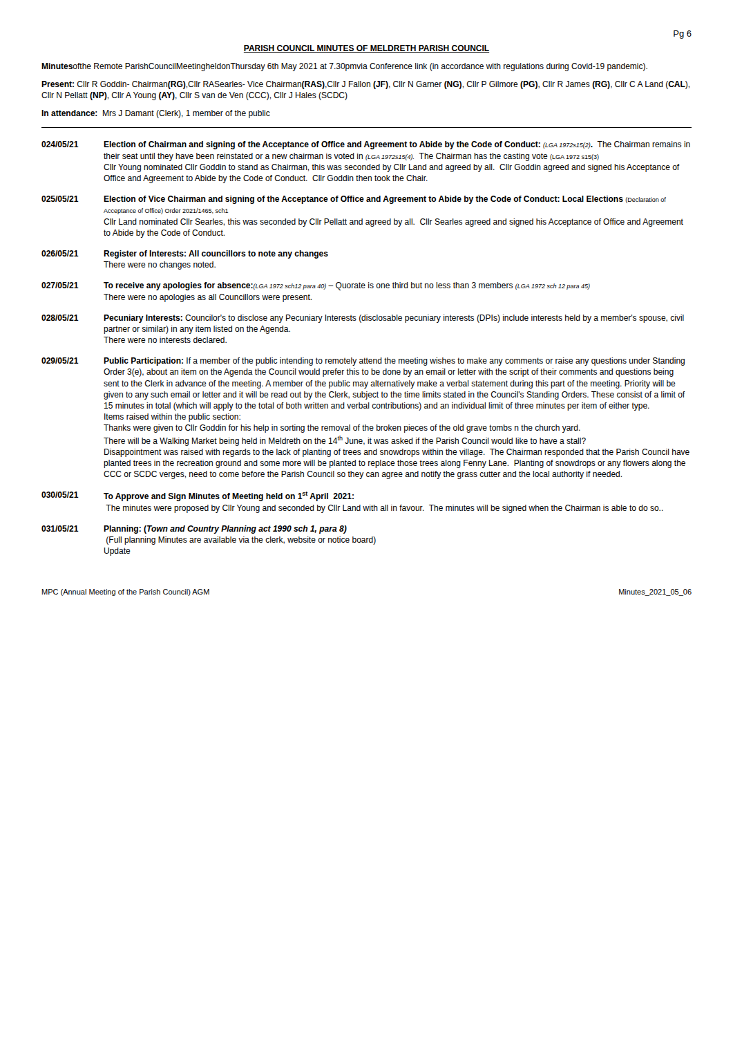Pg 6
PARISH COUNCIL MINUTES OF MELDRETH PARISH COUNCIL
Minutesofthe Remote ParishCouncilMeetingheldonThursday 6th May 2021 at 7.30pmvia Conference link (in accordance with regulations during Covid-19 pandemic).
Present: Cllr R Goddin- Chairman(RG),Cllr RASearles- Vice Chairman(RAS),Cllr J Fallon (JF), Cllr N Garner (NG), Cllr P Gilmore (PG), Cllr R James (RG), Cllr C A Land (CAL), Cllr N Pellatt (NP), Cllr A Young (AY), Cllr S van de Ven (CCC), Cllr J Hales (SCDC)
In attendance: Mrs J Damant (Clerk), 1 member of the public
| 024/05/21 | Election of Chairman and signing of the Acceptance of Office and Agreement to Abide by the Code of Conduct: (LGA 1972s15(2) . The Chairman remains in their seat until they have been reinstated or a new chairman is voted in (LGA 1972s15(4). The Chairman has the casting vote (LGA 1972 s15(3) Cllr Young nominated Cllr Goddin to stand as Chairman, this was seconded by Cllr Land and agreed by all. Cllr Goddin agreed and signed his Acceptance of Office and Agreement to Abide by the Code of Conduct. Cllr Goddin then took the Chair. |
| 025/05/21 | Election of Vice Chairman and signing of the Acceptance of Office and Agreement to Abide by the Code of Conduct: Local Elections (Declaration of Acceptance of Office) Order 2021/1465, sch1 Cllr Land nominated Cllr Searles, this was seconded by Cllr Pellatt and agreed by all. Cllr Searles agreed and signed his Acceptance of Office and Agreement to Abide by the Code of Conduct. |
| 026/05/21 | Register of Interests: All councillors to note any changes There were no changes noted. |
| 027/05/21 | To receive any apologies for absence: (LGA 1972 sch12 para 40) – Quorate is one third but no less than 3 members (LGA 1972 sch 12 para 45) There were no apologies as all Councillors were present. |
| 028/05/21 | Pecuniary Interests: Councilor's to disclose any Pecuniary Interests (disclosable pecuniary interests (DPIs) include interests held by a member's spouse, civil partner or similar) in any item listed on the Agenda. There were no interests declared. |
| 029/05/21 | Public Participation: If a member of the public intending to remotely attend the meeting wishes to make any comments or raise any questions under Standing Order 3(e), about an item on the Agenda the Council would prefer this to be done by an email or letter with the script of their comments and questions being sent to the Clerk in advance of the meeting. A member of the public may alternatively make a verbal statement during this part of the meeting. Priority will be given to any such email or letter and it will be read out by the Clerk, subject to the time limits stated in the Council's Standing Orders. These consist of a limit of 15 minutes in total (which will apply to the total of both written and verbal contributions) and an individual limit of three minutes per item of either type. Items raised within the public section: Thanks were given to Cllr Goddin for his help in sorting the removal of the broken pieces of the old grave tombs n the church yard. There will be a Walking Market being held in Meldreth on the 14 th June, it was asked if the Parish Council would like to have a stall? Disappointment was raised with regards to the lack of planting of trees and snowdrops within the village. The Chairman responded that the Parish Council have planted trees in the recreation ground and some more will be planted to replace those trees along Fenny Lane. Planting of snowdrops or any flowers along the CCC or SCDC verges, need to come before the Parish Council so they can agree and notify the grass cutter and the local authority if needed. |
| 030/05/21 | To Approve and Sign Minutes of Meeting held on 1 st April 2021: The minutes were proposed by Cllr Young and seconded by Cllr Land with all in favour. The minutes will be signed when the Chairman is able to do so.. |
| 031/05/21 | Planning: ( Town and Country Planning act 1990 sch 1, para 8) (Full planning Minutes are available via the clerk, website or notice board) Update |
MPC (Annual Meeting of the Parish Council) AGM Minutes_2021_05_06